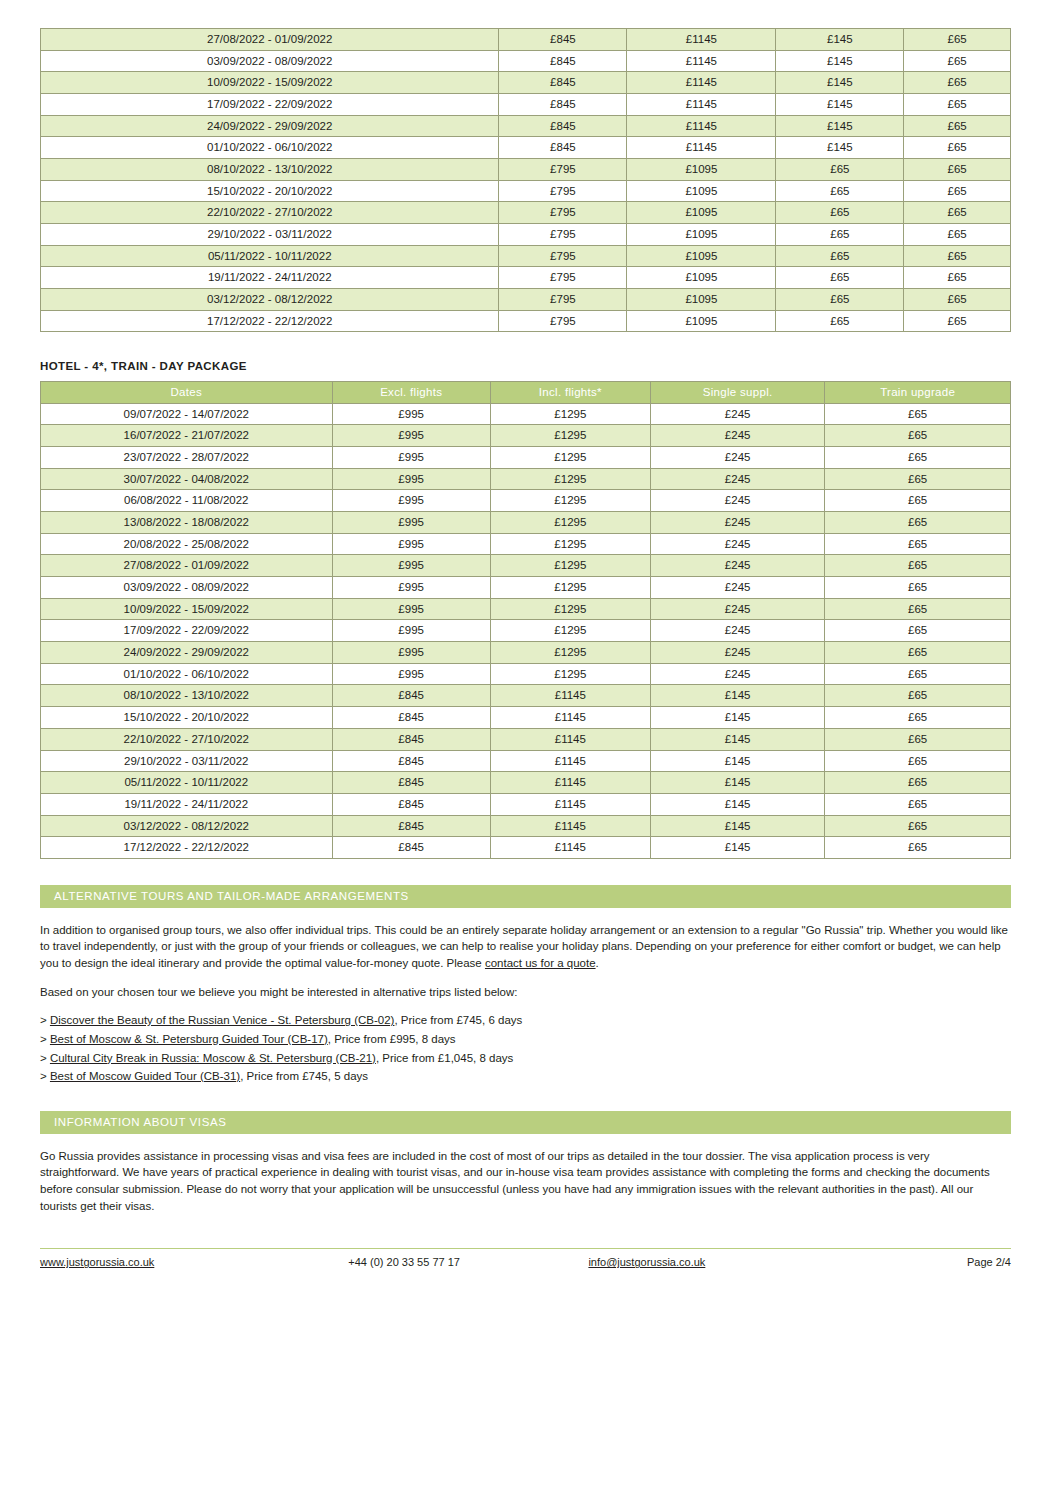| 27/08/2022 - 01/09/2022 | £845 | £1145 | £145 | £65 |
| 03/09/2022 - 08/09/2022 | £845 | £1145 | £145 | £65 |
| 10/09/2022 - 15/09/2022 | £845 | £1145 | £145 | £65 |
| 17/09/2022 - 22/09/2022 | £845 | £1145 | £145 | £65 |
| 24/09/2022 - 29/09/2022 | £845 | £1145 | £145 | £65 |
| 01/10/2022 - 06/10/2022 | £845 | £1145 | £145 | £65 |
| 08/10/2022 - 13/10/2022 | £795 | £1095 | £65 | £65 |
| 15/10/2022 - 20/10/2022 | £795 | £1095 | £65 | £65 |
| 22/10/2022 - 27/10/2022 | £795 | £1095 | £65 | £65 |
| 29/10/2022 - 03/11/2022 | £795 | £1095 | £65 | £65 |
| 05/11/2022 - 10/11/2022 | £795 | £1095 | £65 | £65 |
| 19/11/2022 - 24/11/2022 | £795 | £1095 | £65 | £65 |
| 03/12/2022 - 08/12/2022 | £795 | £1095 | £65 | £65 |
| 17/12/2022 - 22/12/2022 | £795 | £1095 | £65 | £65 |
HOTEL - 4*, TRAIN - DAY PACKAGE
| Dates | Excl. flights | Incl. flights* | Single suppl. | Train upgrade |
| --- | --- | --- | --- | --- |
| 09/07/2022 - 14/07/2022 | £995 | £1295 | £245 | £65 |
| 16/07/2022 - 21/07/2022 | £995 | £1295 | £245 | £65 |
| 23/07/2022 - 28/07/2022 | £995 | £1295 | £245 | £65 |
| 30/07/2022 - 04/08/2022 | £995 | £1295 | £245 | £65 |
| 06/08/2022 - 11/08/2022 | £995 | £1295 | £245 | £65 |
| 13/08/2022 - 18/08/2022 | £995 | £1295 | £245 | £65 |
| 20/08/2022 - 25/08/2022 | £995 | £1295 | £245 | £65 |
| 27/08/2022 - 01/09/2022 | £995 | £1295 | £245 | £65 |
| 03/09/2022 - 08/09/2022 | £995 | £1295 | £245 | £65 |
| 10/09/2022 - 15/09/2022 | £995 | £1295 | £245 | £65 |
| 17/09/2022 - 22/09/2022 | £995 | £1295 | £245 | £65 |
| 24/09/2022 - 29/09/2022 | £995 | £1295 | £245 | £65 |
| 01/10/2022 - 06/10/2022 | £995 | £1295 | £245 | £65 |
| 08/10/2022 - 13/10/2022 | £845 | £1145 | £145 | £65 |
| 15/10/2022 - 20/10/2022 | £845 | £1145 | £145 | £65 |
| 22/10/2022 - 27/10/2022 | £845 | £1145 | £145 | £65 |
| 29/10/2022 - 03/11/2022 | £845 | £1145 | £145 | £65 |
| 05/11/2022 - 10/11/2022 | £845 | £1145 | £145 | £65 |
| 19/11/2022 - 24/11/2022 | £845 | £1145 | £145 | £65 |
| 03/12/2022 - 08/12/2022 | £845 | £1145 | £145 | £65 |
| 17/12/2022 - 22/12/2022 | £845 | £1145 | £145 | £65 |
ALTERNATIVE TOURS AND TAILOR-MADE ARRANGEMENTS
In addition to organised group tours, we also offer individual trips. This could be an entirely separate holiday arrangement or an extension to a regular "Go Russia" trip. Whether you would like to travel independently, or just with the group of your friends or colleagues, we can help to realise your holiday plans. Depending on your preference for either comfort or budget, we can help you to design the ideal itinerary and provide the optimal value-for-money quote. Please contact us for a quote.
Based on your chosen tour we believe you might be interested in alternative trips listed below:
Discover the Beauty of the Russian Venice - St. Petersburg (CB-02), Price from £745, 6 days
Best of Moscow & St. Petersburg Guided Tour (CB-17), Price from £995, 8 days
Cultural City Break in Russia: Moscow & St. Petersburg (CB-21), Price from £1,045, 8 days
Best of Moscow Guided Tour (CB-31), Price from £745, 5 days
INFORMATION ABOUT VISAS
Go Russia provides assistance in processing visas and visa fees are included in the cost of most of our trips as detailed in the tour dossier. The visa application process is very straightforward. We have years of practical experience in dealing with tourist visas, and our in-house visa team provides assistance with completing the forms and checking the documents before consular submission. Please do not worry that your application will be unsuccessful (unless you have had any immigration issues with the relevant authorities in the past). All our tourists get their visas.
www.justgorussia.co.uk
+44 (0) 20 33 55 77 17
info@justgorussia.co.uk
Page 2/4